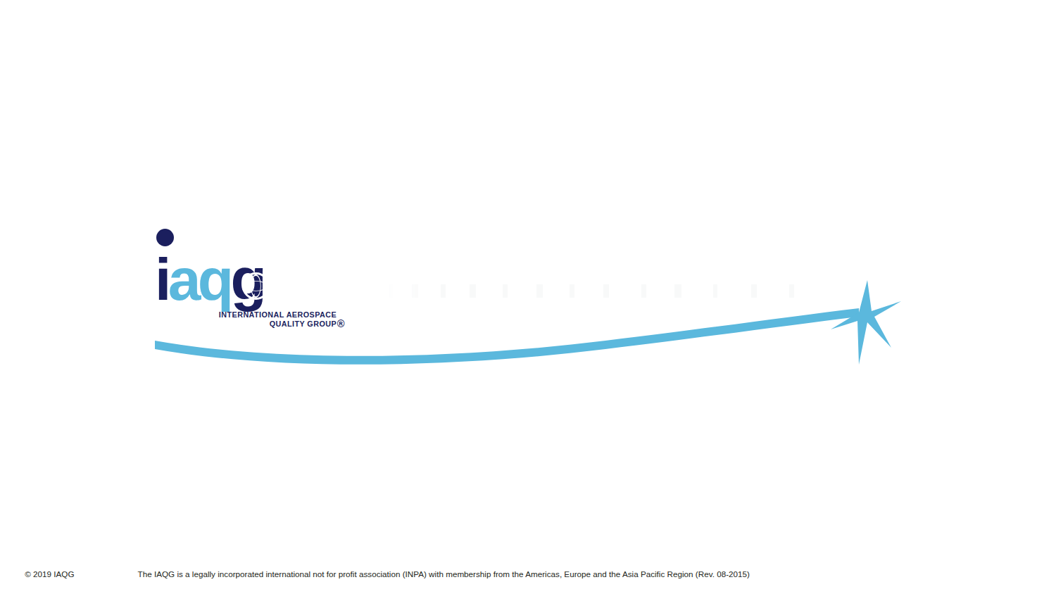iaqg INTERNATIONAL AEROSPACE
QUALITY GROUP ®
© 2019 IAQG The IAQG is a legally incorporated international not for profit association (INPA) with membership from the Americas, Europe and the Asia Pacific Region (Rev. 08-2015)